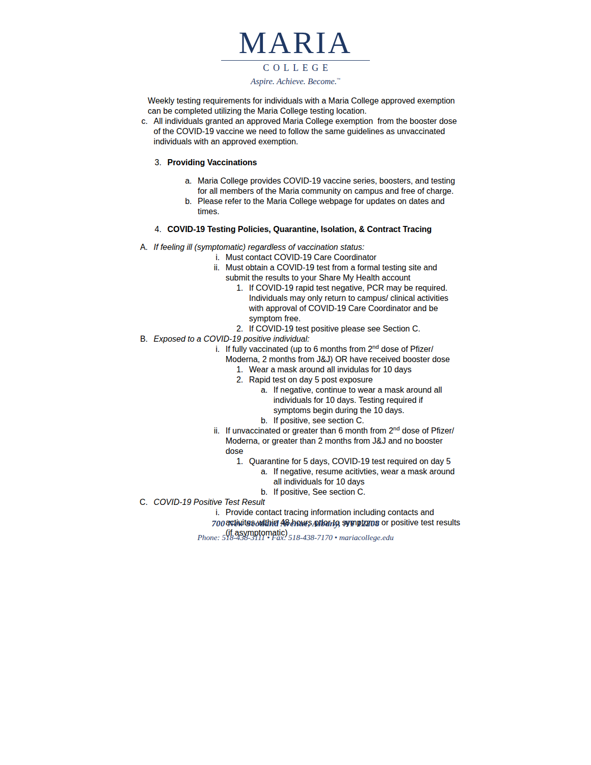MARIA
COLLEGE
Aspire. Achieve. Become.™
Weekly testing requirements for individuals with a Maria College approved exemption can be completed utilizing the Maria College testing location.
c.
All individuals granted an approved Maria College exemption from the booster dose of the COVID-19 vaccine we need to follow the same guidelines as unvaccinated individuals with an approved exemption.
3.
Providing Vaccinations
a.
Maria College provides COVID-19 vaccine series, boosters, and testing for all members of the Maria community on campus and free of charge.
b.
Please refer to the Maria College webpage for updates on dates and times.
4.
COVID-19 Testing Policies, Quarantine, Isolation, & Contract Tracing
A.
If feeling ill (symptomatic) regardless of vaccination status:
i.
Must contact COVID-19 Care Coordinator
ii.
Must obtain a COVID-19 test from a formal testing site and submit the results to your Share My Health account
1.
If COVID-19 rapid test negative, PCR may be required. Individuals may only return to campus/ clinical activities with approval of COVID-19 Care Coordinator and be symptom free.
2.
If COVID-19 test positive please see Section C.
B.
Exposed to a COVID-19 positive individual:
i.
If fully vaccinated (up to 6 months from 2nd dose of Pfizer/ Moderna, 2 months from J&J) OR have received booster dose
1.
Wear a mask around all invidulas for 10 days
2.
Rapid test on day 5 post exposure
a.
If negative, continue to wear a mask around all individuals for 10 days. Testing required if symptoms begin during the 10 days.
b.
If positive, see section C.
ii.
If unvaccinated or greater than 6 month from 2nd dose of Pfizer/ Moderna, or greater than 2 months from J&J and no booster dose
1.
Quarantine for 5 days, COVID-19 test required on day 5
a.
If negative, resume acitivties, wear a mask around all individuals for 10 days
b.
If positive, See section C.
C.
COVID-19 Positive Test Result
i.
Provide contact tracing information including contacts and activites within 48 hours prior to symptoms or positive test results (if asymptomatic)
700 New Scotland Avenue, Albany, NY 12208
Phone: 518-438-3111 • Fax: 518-438-7170 • mariacollege.edu